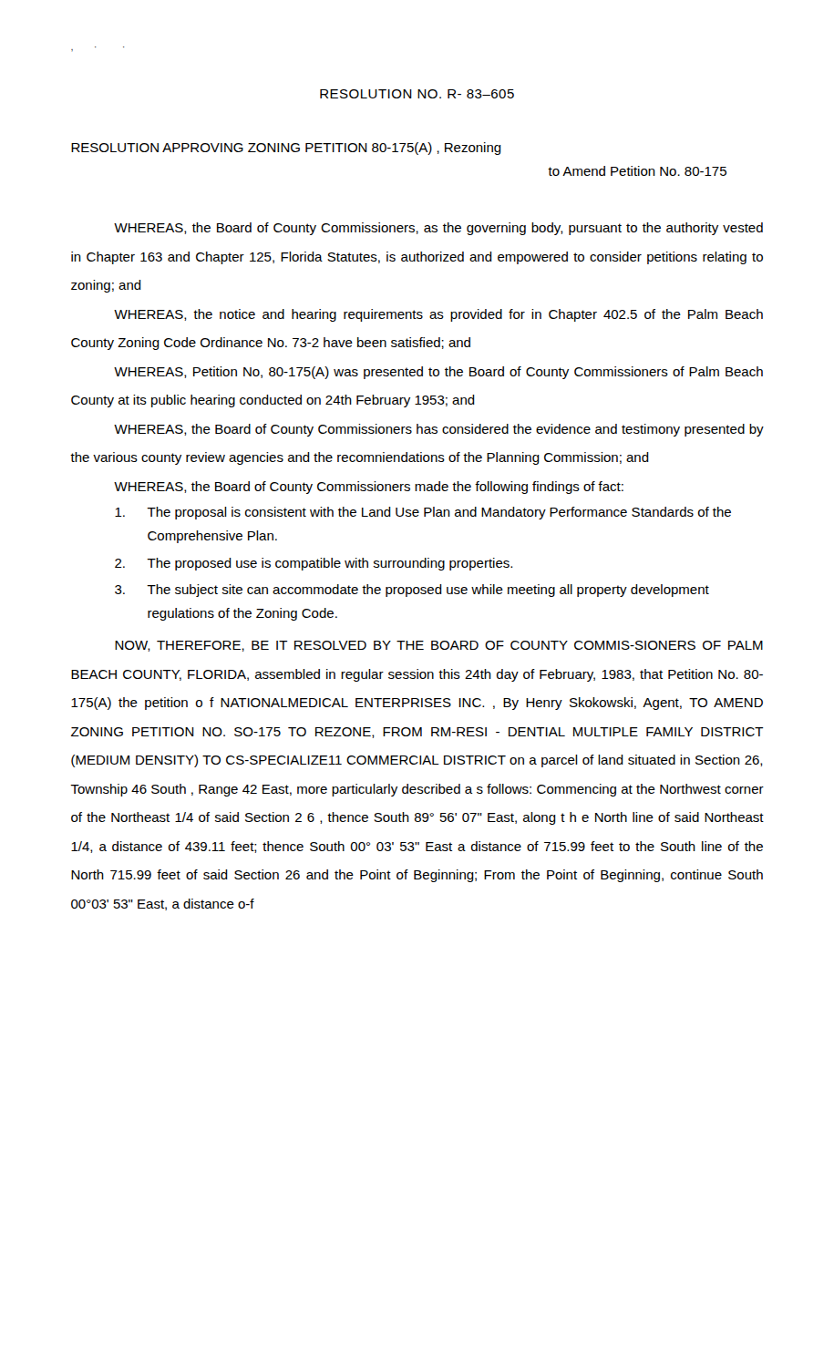, · ·
RESOLUTION NO. R- 83–605
RESOLUTION APPROVING ZONING PETITION 80-175(A) , Rezoning to Amend Petition No. 80-175
WHEREAS, the Board of County Commissioners, as the governing body, pursuant to the authority vested in Chapter 163 and Chapter 125, Florida Statutes, is authorized and empowered to consider petitions relating to zoning; and
WHEREAS, the notice and hearing requirements as provided for in Chapter 402.5 of the Palm Beach County Zoning Code Ordinance No. 73-2 have been satisfied; and
WHEREAS, Petition No, 80-175(A) was presented to the Board of County Commissioners of Palm Beach County at its public hearing conducted on 24th February 1953; and
WHEREAS, the Board of County Commissioners has considered the evidence and testimony presented by the various county review agencies and the recomniendations of the Planning Commission; and
WHEREAS, the Board of County Commissioners made the following findings of fact:
The proposal is consistent with the Land Use Plan and Mandatory Performance Standards of the Comprehensive Plan.
The proposed use is compatible with surrounding properties.
The subject site can accommodate the proposed use while meeting all property development regulations of the Zoning Code.
NOW, THEREFORE, BE IT RESOLVED BY THE BOARD OF COUNTY COMMIS-SIONERS OF PALM BEACH COUNTY, FLORIDA, assembled in regular session this 24th day of February, 1983, that Petition No. 80-175(A) the petition o f NATIONALMEDICAL ENTERPRISES INC. , By Henry Skokowski, Agent, TO AMEND ZONING PETITION NO. SO-175 TO REZONE, FROM RM-RESI - DENTIAL MULTIPLE FAMILY DISTRICT (MEDIUM DENSITY) TO CS-SPECIALIZE11 COMMERCIAL DISTRICT on a parcel of land situated in Section 26, Township 46 South , Range 42 East, more particularly described a s follows: Commencing at the Northwest corner of the Northeast 1/4 of said Section 2 6 , thence South 89° 56' 07" East, along t h e North line of said Northeast 1/4, a distance of 439.11 feet; thence South 00° 03' 53" East a distance of 715.99 feet to the South line of the North 715.99 feet of said Section 26 and the Point of Beginning; From the Point of Beginning, continue South 00°03' 53" East, a distance o-f